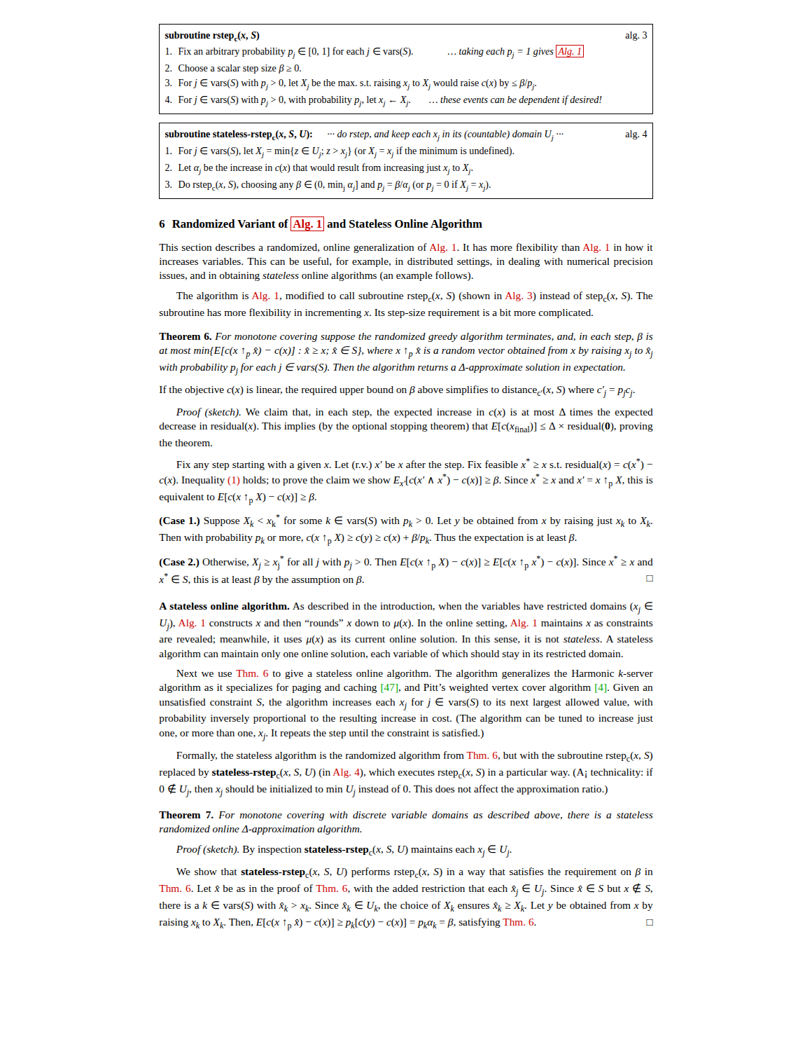subroutine rstep c(x, S)alg. 3
Fix an arbitrary probability pj ∈ [0, 1] for each j ∈ vars(S). … taking each pj = 1 gives Alg. 1
Choose a scalar step size β ≥ 0.
For j ∈ vars(S) with pj > 0, let Xj be the max. s.t. raising xj to Xj would raise c(x) by ≤ β/pj.
For j ∈ vars(S) with pj > 0, with probability pj, let xj ← Xj. … these events can be dependent if desired!
subroutine stateless-rstep c(x, S, U): ··· do rstep, and keep each xj in its (countable) domain Uj ···alg. 4
For j ∈ vars(S), let Xj = min{z ∈ Uj; z > xj} (or Xj = xj if the minimum is undefined).
Let αj be the increase in c(x) that would result from increasing just xj to Xj.
Do rstepc(x, S), choosing any β ∈ (0, minj αj] and pj = β/αj (or pj = 0 if Xj = xj).
6 Randomized Variant of Alg. 1 and Stateless Online Algorithm
This section describes a randomized, online generalization of Alg. 1. It has more flexibility than Alg. 1 in how it increases variables. This can be useful, for example, in distributed settings, in dealing with numerical precision issues, and in obtaining stateless online algorithms (an example follows).
The algorithm is Alg. 1, modified to call subroutine rstepc(x, S) (shown in Alg. 3) instead of stepc(x, S). The subroutine has more flexibility in incrementing x. Its step-size requirement is a bit more complicated.
Theorem 6. For monotone covering suppose the randomized greedy algorithm terminates, and, in each step, β is at most min{E[c(x ↑p x̂) − c(x)] : x̂ ≥ x; x̂ ∈ S}, where x ↑p x̂ is a random vector obtained from x by raising xj to x̂j with probability pj for each j ∈ vars(S). Then the algorithm returns a Δ-approximate solution in expectation.
If the objective c(x) is linear, the required upper bound on β above simplifies to distancec′(x, S) where c′j = pjcj.
Proof (sketch). We claim that, in each step, the expected increase in c(x) is at most Δ times the expected decrease in residual(x). This implies (by the optional stopping theorem) that E[c(xfinal)] ≤ Δ × residual(0), proving the theorem.
Fix any step starting with a given x. Let (r.v.) x′ be x after the step. Fix feasible x* ≥ x s.t. residual(x) = c(x*) − c(x). Inequality (1) holds; to prove the claim we show Ex′[c(x′ ∧ x*) − c(x)] ≥ β. Since x* ≥ x and x′ = x ↑p X, this is equivalent to E[c(x ↑p X) − c(x)] ≥ β.
(Case 1.) Suppose Xk < xk* for some k ∈ vars(S) with pk > 0. Let y be obtained from x by raising just xk to Xk. Then with probability pk or more, c(x ↑p X) ≥ c(y) ≥ c(x) + β/pk. Thus the expectation is at least β.
(Case 2.) Otherwise, Xj ≥ xj* for all j with pj > 0. Then E[c(x ↑p X) − c(x)] ≥ E[c(x ↑p x*) − c(x)]. Since x* ≥ x and x* ∈ S, this is at least β by the assumption on β. □
A stateless online algorithm. As described in the introduction, when the variables have restricted domains (xj ∈ Uj), Alg. 1 constructs x and then “rounds” x down to μ(x). In the online setting, Alg. 1 maintains x as constraints are revealed; meanwhile, it uses μ(x) as its current online solution. In this sense, it is not stateless. A stateless algorithm can maintain only one online solution, each variable of which should stay in its restricted domain.
Next we use Thm. 6 to give a stateless online algorithm. The algorithm generalizes the Harmonic k-server algorithm as it specializes for paging and caching [47], and Pitt’s weighted vertex cover algorithm [4]. Given an unsatisfied constraint S, the algorithm increases each xj for j ∈ vars(S) to its next largest allowed value, with probability inversely proportional to the resulting increase in cost. (The algorithm can be tuned to increase just one, or more than one, xj. It repeats the step until the constraint is satisfied.)
Formally, the stateless algorithm is the randomized algorithm from Thm. 6, but with the subroutine rstepc(x, S) replaced by stateless-rstep c(x, S, U) (in Alg. 4), which executes rstepc(x, S) in a particular way. (A¡ technicality: if 0 ∉ Uj, then xj should be initialized to min Uj instead of 0. This does not affect the approximation ratio.)
Theorem 7. For monotone covering with discrete variable domains as described above, there is a stateless randomized online Δ-approximation algorithm.
Proof (sketch). By inspection stateless-rstep c(x, S, U) maintains each xj ∈ Uj.
We show that stateless-rstep c(x, S, U) performs rstepc(x, S) in a way that satisfies the requirement on β in Thm. 6. Let x̂ be as in the proof of Thm. 6, with the added restriction that each x̂j ∈ Uj. Since x̂ ∈ S but x ∉ S, there is a k ∈ vars(S) with x̂k > xk. Since x̂k ∈ Uk, the choice of Xk ensures x̂k ≥ Xk. Let y be obtained from x by raising xk to Xk. Then, E[c(x ↑p x̂) − c(x)] ≥ pk[c(y) − c(x)] = pk αk = β, satisfying Thm. 6. □